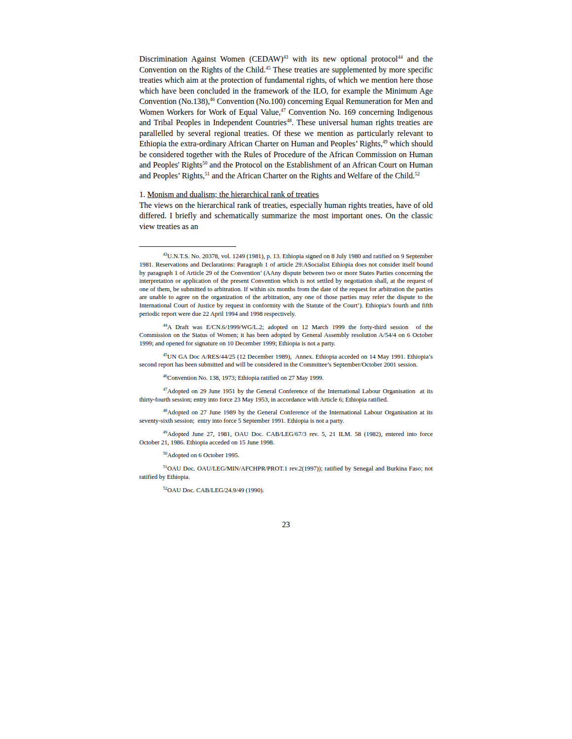Discrimination Against Women (CEDAW)43 with its new optional protocol44 and the Convention on the Rights of the Child.45 These treaties are supplemented by more specific treaties which aim at the protection of fundamental rights, of which we mention here those which have been concluded in the framework of the ILO, for example the Minimum Age Convention (No.138),46 Convention (No.100) concerning Equal Remuneration for Men and Women Workers for Work of Equal Value,47 Convention No. 169 concerning Indigenous and Tribal Peoples in Independent Countries48. These universal human rights treaties are parallelled by several regional treaties. Of these we mention as particularly relevant to Ethiopia the extra-ordinary African Charter on Human and Peoples’ Rights,49 which should be considered together with the Rules of Procedure of the African Commission on Human and Peoples' Rights50 and the Protocol on the Establishment of an African Court on Human and Peoples’ Rights,51 and the African Charter on the Rights and Welfare of the Child.52
1. Monism and dualism; the hierarchical rank of treaties
The views on the hierarchical rank of treaties, especially human rights treaties, have of old differed. I briefly and schematically summarize the most important ones. On the classic view treaties as an
43U.N.T.S. No. 20378, vol. 1249 (1981), p. 13. Ethiopia signed on 8 July 1980 and ratified on 9 September 1981. Reservations and Declarations: Paragraph 1 of article 29:ASocialist Ethiopia does not consider itself bound by paragraph 1 of Article 29 of the Convention’ (AAny dispute between two or more States Parties concerning the interpretation or application of the present Convention which is not settled by negotiation shall, at the request of one of them, be submitted to arbitration. If within six months from the date of the request for arbitration the parties are unable to agree on the organization of the arbitration, any one of those parties may refer the dispute to the International Court of Justice by request in conformity with the Statute of the Court’). Ethiopia’s fourth and fifth periodic report were due 22 April 1994 and 1998 respectively.
44A Draft was E/CN.6/1999/WG/L.2; adopted on 12 March 1999 the forty-third session of the Commission on the Status of Women; it has been adopted by General Assembly resolution A/54/4 on 6 October 1999; and opened for signature on 10 December 1999; Ethiopia is not a party.
45UN GA Doc A/RES/44/25 (12 December 1989), Annex. Ethiopia acceded on 14 May 1991. Ethiopia’s second report has been submitted and will be considered in the Committee’s September/October 2001 session.
46Convention No. 138, 1973; Ethiopia ratified on 27 May 1999.
47Adopted on 29 June 1951 by the General Conference of the International Labour Organisation at its thirty-fourth session; entry into force 23 May 1953, in accordance with Article 6; Ethiopia ratified.
48Adopted on 27 June 1989 by the General Conference of the International Labour Organisation at its seventy-sixth session; entry into force 5 September 1991. Ethiopia is not a party.
49Adopted June 27, 1981, OAU Doc. CAB/LEG/67/3 rev. 5, 21 ILM. 58 (1982), entered into force October 21, 1986. Ethiopia acceded on 15 June 1998.
50Adopted on 6 October 1995.
51OAU Doc. OAU/LEG/MIN/AFCHPR/PROT.1 rev.2(1997)); ratified by Senegal and Burkina Faso; not ratified by Ethiopia.
52OAU Doc. CAB/LEG/24.9/49 (1990).
23